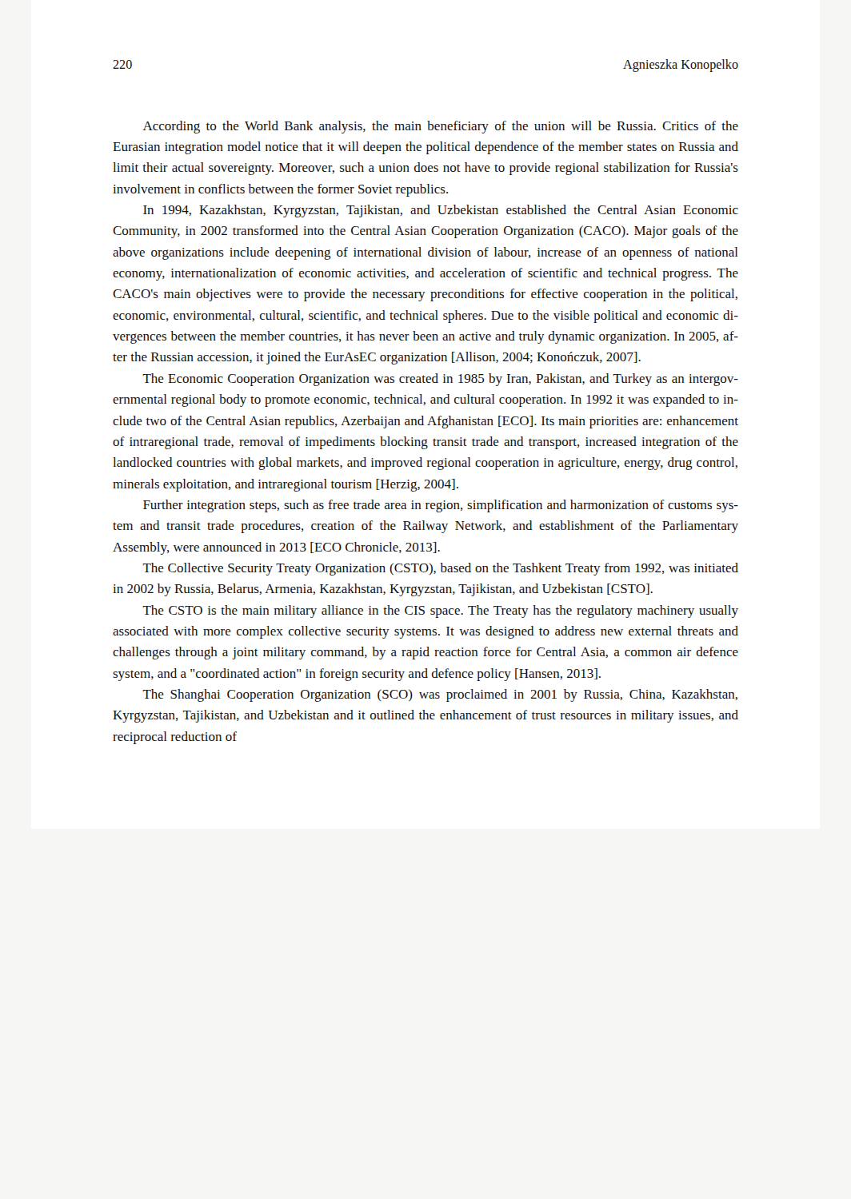220 Agnieszka Konopelko
According to the World Bank analysis, the main beneficiary of the union will be Russia. Critics of the Eurasian integration model notice that it will deepen the political dependence of the member states on Russia and limit their actual sovereignty. Moreover, such a union does not have to provide regional stabilization for Russia's involvement in conflicts between the former Soviet republics.
In 1994, Kazakhstan, Kyrgyzstan, Tajikistan, and Uzbekistan established the Central Asian Economic Community, in 2002 transformed into the Central Asian Cooperation Organization (CACO). Major goals of the above organizations include deepening of international division of labour, increase of an openness of national economy, internationalization of economic activities, and acceleration of scientific and technical progress. The CACO's main objectives were to provide the necessary preconditions for effective cooperation in the political, economic, environmental, cultural, scientific, and technical spheres. Due to the visible political and economic divergences between the member countries, it has never been an active and truly dynamic organization. In 2005, after the Russian accession, it joined the EurAsEC organization [Allison, 2004; Konończuk, 2007].
The Economic Cooperation Organization was created in 1985 by Iran, Pakistan, and Turkey as an intergovernmental regional body to promote economic, technical, and cultural cooperation. In 1992 it was expanded to include two of the Central Asian republics, Azerbaijan and Afghanistan [ECO]. Its main priorities are: enhancement of intraregional trade, removal of impediments blocking transit trade and transport, increased integration of the landlocked countries with global markets, and improved regional cooperation in agriculture, energy, drug control, minerals exploitation, and intraregional tourism [Herzig, 2004].
Further integration steps, such as free trade area in region, simplification and harmonization of customs system and transit trade procedures, creation of the Railway Network, and establishment of the Parliamentary Assembly, were announced in 2013 [ECO Chronicle, 2013].
The Collective Security Treaty Organization (CSTO), based on the Tashkent Treaty from 1992, was initiated in 2002 by Russia, Belarus, Armenia, Kazakhstan, Kyrgyzstan, Tajikistan, and Uzbekistan [CSTO].
The CSTO is the main military alliance in the CIS space. The Treaty has the regulatory machinery usually associated with more complex collective security systems. It was designed to address new external threats and challenges through a joint military command, by a rapid reaction force for Central Asia, a common air defence system, and a "coordinated action" in foreign security and defence policy [Hansen, 2013].
The Shanghai Cooperation Organization (SCO) was proclaimed in 2001 by Russia, China, Kazakhstan, Kyrgyzstan, Tajikistan, and Uzbekistan and it outlined the enhancement of trust resources in military issues, and reciprocal reduction of